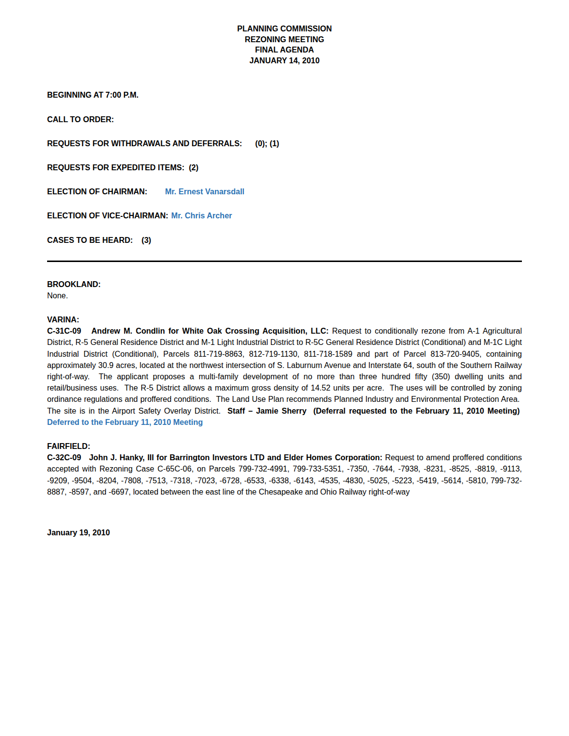PLANNING COMMISSION
REZONING MEETING
FINAL AGENDA
JANUARY 14, 2010
BEGINNING AT 7:00 P.M.
CALL TO ORDER:
REQUESTS FOR WITHDRAWALS AND DEFERRALS: (0); (1)
REQUESTS FOR EXPEDITED ITEMS: (2)
ELECTION OF CHAIRMAN:Mr. Ernest Vanarsdall
ELECTION OF VICE-CHAIRMAN:Mr. Chris Archer
CASES TO BE HEARD: (3)
BROOKLAND:
None.
VARINA:
C-31C-09 Andrew M. Condlin for White Oak Crossing Acquisition, LLC: Request to conditionally rezone from A-1 Agricultural District, R-5 General Residence District and M-1 Light Industrial District to R-5C General Residence District (Conditional) and M-1C Light Industrial District (Conditional), Parcels 811-719-8863, 812-719-1130, 811-718-1589 and part of Parcel 813-720-9405, containing approximately 30.9 acres, located at the northwest intersection of S. Laburnum Avenue and Interstate 64, south of the Southern Railway right-of-way. The applicant proposes a multi-family development of no more than three hundred fifty (350) dwelling units and retail/business uses. The R-5 District allows a maximum gross density of 14.52 units per acre. The uses will be controlled by zoning ordinance regulations and proffered conditions. The Land Use Plan recommends Planned Industry and Environmental Protection Area. The site is in the Airport Safety Overlay District. Staff – Jamie Sherry (Deferral requested to the February 11, 2010 Meeting) Deferred to the February 11, 2010 Meeting
FAIRFIELD:
C-32C-09 John J. Hanky, III for Barrington Investors LTD and Elder Homes Corporation: Request to amend proffered conditions accepted with Rezoning Case C-65C-06, on Parcels 799-732-4991, 799-733-5351, -7350, -7644, -7938, -8231, -8525, -8819, -9113, -9209, -9504, -8204, -7808, -7513, -7318, -7023, -6728, -6533, -6338, -6143, -4535, -4830, -5025, -5223, -5419, -5614, -5810, 799-732-8887, -8597, and -6697, located between the east line of the Chesapeake and Ohio Railway right-of-way
January 19, 2010